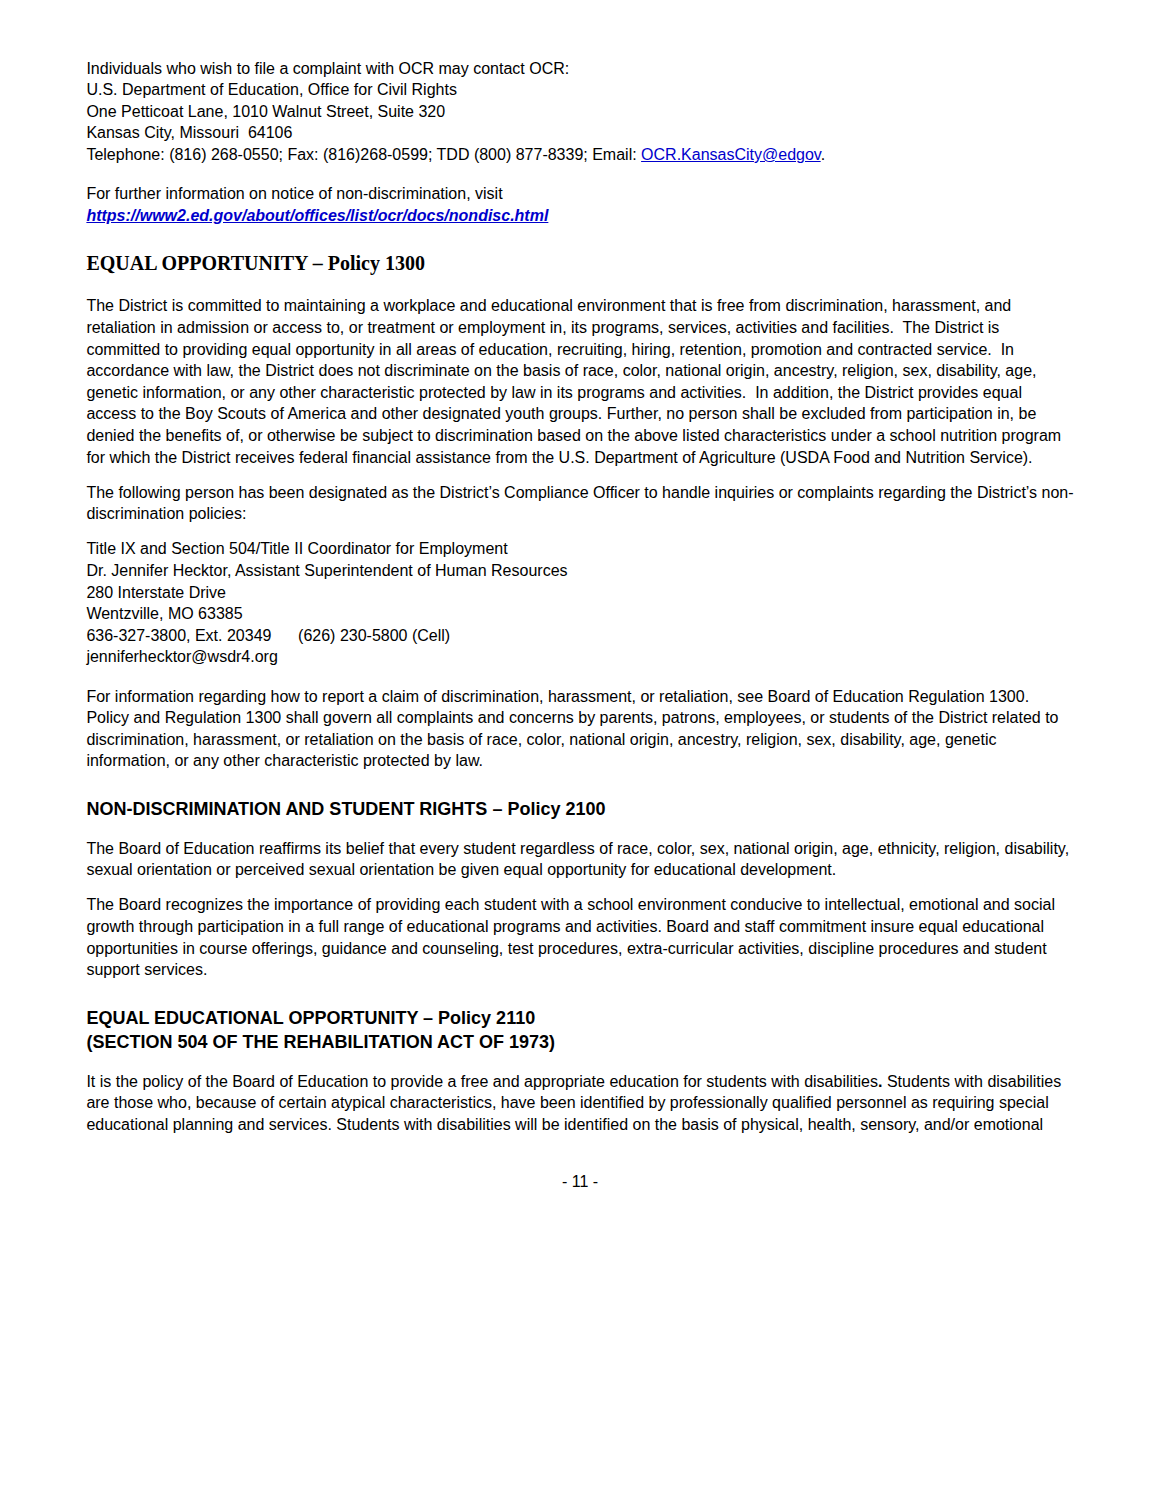Individuals who wish to file a complaint with OCR may contact OCR:
U.S. Department of Education, Office for Civil Rights
One Petticoat Lane, 1010 Walnut Street, Suite 320
Kansas City, Missouri 64106
Telephone: (816) 268-0550; Fax: (816)268-0599; TDD (800) 877-8339; Email: OCR.KansasCity@edgov.
For further information on notice of non-discrimination, visit
https://www2.ed.gov/about/offices/list/ocr/docs/nondisc.html
EQUAL OPPORTUNITY – Policy 1300
The District is committed to maintaining a workplace and educational environment that is free from discrimination, harassment, and retaliation in admission or access to, or treatment or employment in, its programs, services, activities and facilities. The District is committed to providing equal opportunity in all areas of education, recruiting, hiring, retention, promotion and contracted service. In accordance with law, the District does not discriminate on the basis of race, color, national origin, ancestry, religion, sex, disability, age, genetic information, or any other characteristic protected by law in its programs and activities. In addition, the District provides equal access to the Boy Scouts of America and other designated youth groups. Further, no person shall be excluded from participation in, be denied the benefits of, or otherwise be subject to discrimination based on the above listed characteristics under a school nutrition program for which the District receives federal financial assistance from the U.S. Department of Agriculture (USDA Food and Nutrition Service).
The following person has been designated as the District’s Compliance Officer to handle inquiries or complaints regarding the District’s non-discrimination policies:
Title IX and Section 504/Title II Coordinator for Employment
Dr. Jennifer Hecktor, Assistant Superintendent of Human Resources
280 Interstate Drive
Wentzville, MO 63385
636-327-3800, Ext. 20349 (626) 230-5800 (Cell)
jenniferhecktor@wsdr4.org
For information regarding how to report a claim of discrimination, harassment, or retaliation, see Board of Education Regulation 1300. Policy and Regulation 1300 shall govern all complaints and concerns by parents, patrons, employees, or students of the District related to discrimination, harassment, or retaliation on the basis of race, color, national origin, ancestry, religion, sex, disability, age, genetic information, or any other characteristic protected by law.
NON-DISCRIMINATION AND STUDENT RIGHTS – Policy 2100
The Board of Education reaffirms its belief that every student regardless of race, color, sex, national origin, age, ethnicity, religion, disability, sexual orientation or perceived sexual orientation be given equal opportunity for educational development.
The Board recognizes the importance of providing each student with a school environment conducive to intellectual, emotional and social growth through participation in a full range of educational programs and activities. Board and staff commitment insure equal educational opportunities in course offerings, guidance and counseling, test procedures, extra-curricular activities, discipline procedures and student support services.
EQUAL EDUCATIONAL OPPORTUNITY – Policy 2110
(SECTION 504 OF THE REHABILITATION ACT OF 1973)
It is the policy of the Board of Education to provide a free and appropriate education for students with disabilities. Students with disabilities are those who, because of certain atypical characteristics, have been identified by professionally qualified personnel as requiring special educational planning and services. Students with disabilities will be identified on the basis of physical, health, sensory, and/or emotional
- 11 -